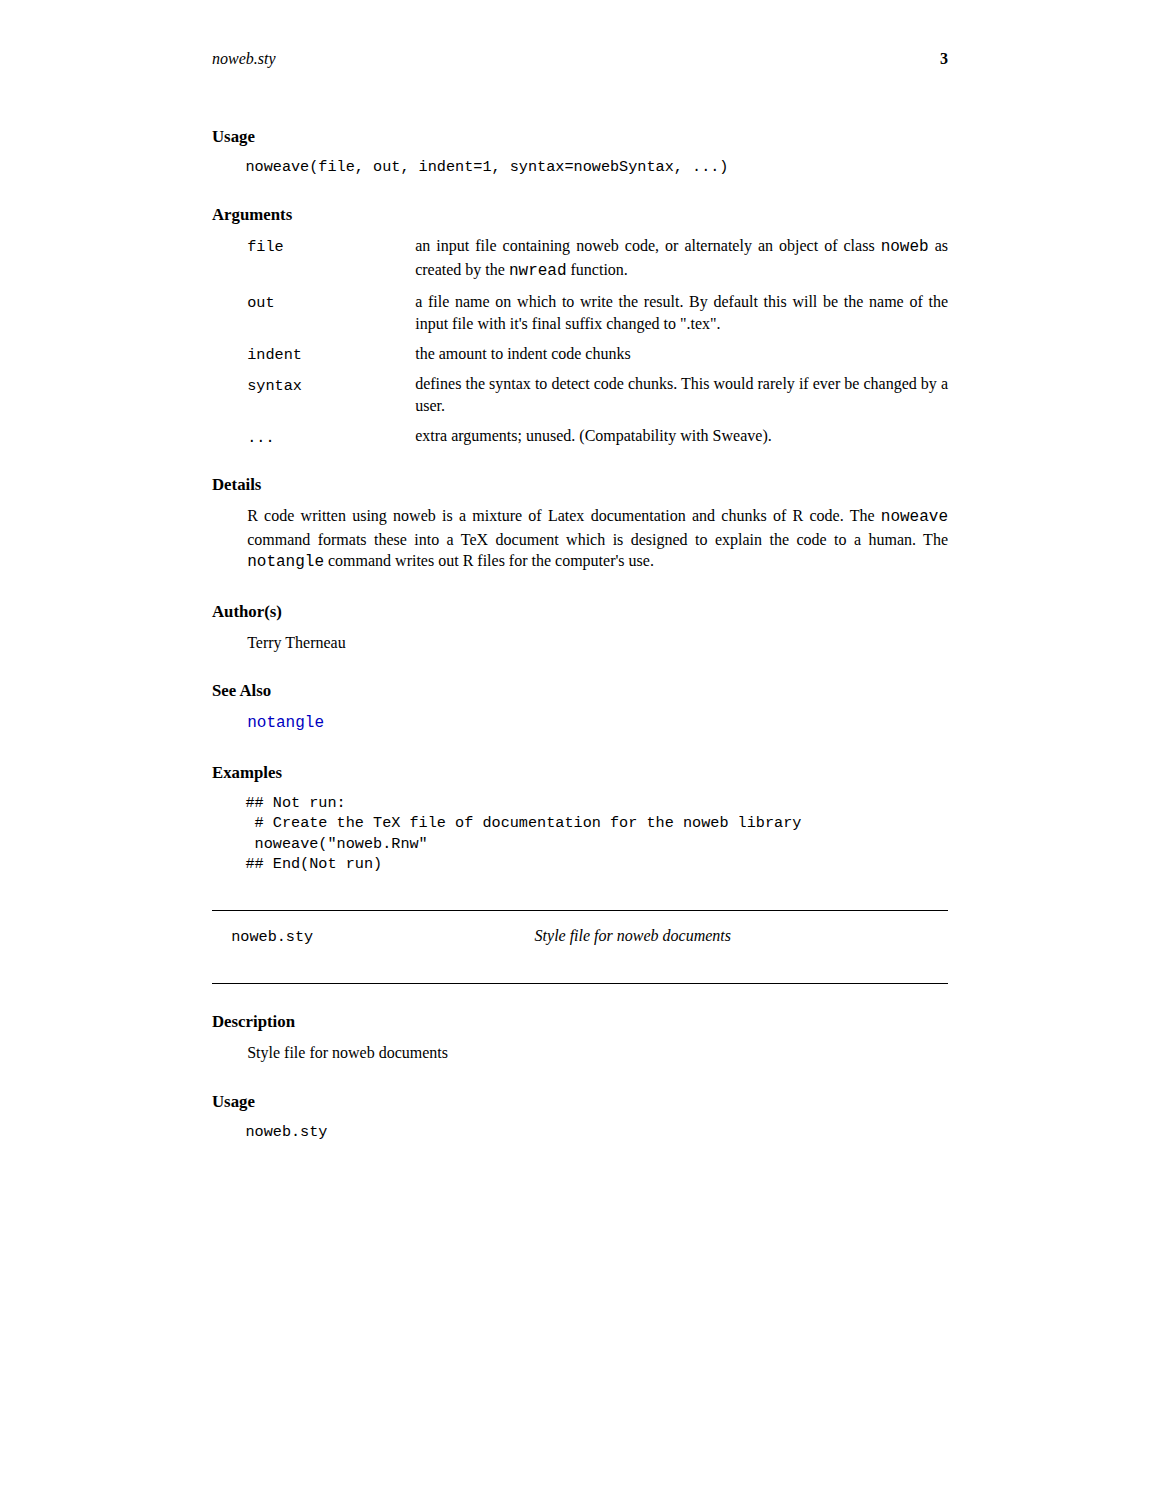noweb.sty 3
Usage
noweave(file, out, indent=1, syntax=nowebSyntax, ...)
Arguments
file
an input file containing noweb code, or alternately an object of class noweb as created by the nwread function.
out
a file name on which to write the result. By default this will be the name of the input file with it's final suffix changed to ".tex".
indent
the amount to indent code chunks
syntax
defines the syntax to detect code chunks. This would rarely if ever be changed by a user.
...
extra arguments; unused. (Compatability with Sweave).
Details
R code written using noweb is a mixture of Latex documentation and chunks of R code. The noweave command formats these into a TeX document which is designed to explain the code to a human. The notangle command writes out R files for the computer's use.
Author(s)
Terry Therneau
See Also
notangle
Examples
## Not run: 
 # Create the TeX file of documentation for the noweb library
 noweave("noweb.Rnw"
## End(Not run)
noweb.sty Style file for noweb documents
Description
Style file for noweb documents
Usage
noweb.sty